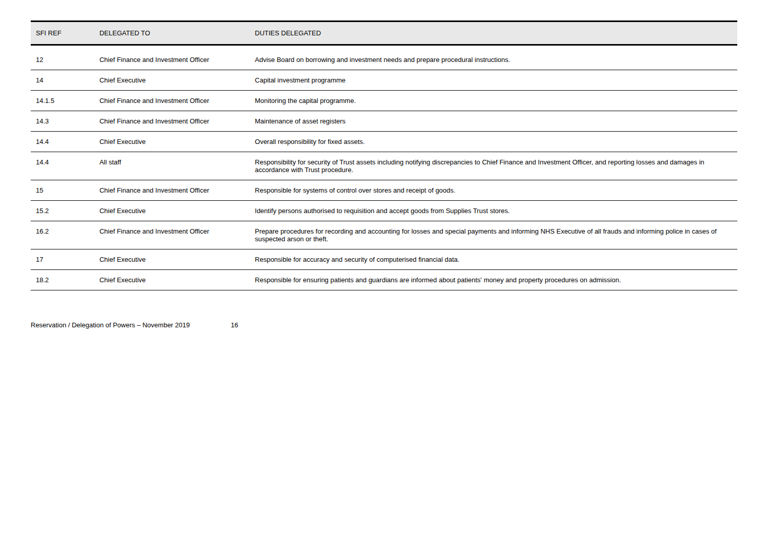| SFI REF | DELEGATED TO | DUTIES DELEGATED |
| --- | --- | --- |
| 12 | Chief Finance and Investment Officer | Advise Board on borrowing and investment needs and prepare procedural instructions. |
| 14 | Chief Executive | Capital investment programme |
| 14.1.5 | Chief Finance and Investment Officer | Monitoring the capital programme. |
| 14.3 | Chief Finance and Investment Officer | Maintenance of asset registers |
| 14.4 | Chief Executive | Overall responsibility for fixed assets. |
| 14.4 | All staff | Responsibility for security of Trust assets including notifying discrepancies to Chief Finance and Investment Officer, and reporting losses and damages in accordance with Trust procedure. |
| 15 | Chief Finance and Investment Officer | Responsible for systems of control over stores and receipt of goods. |
| 15.2 | Chief Executive | Identify persons authorised to requisition and accept goods from Supplies Trust stores. |
| 16.2 | Chief Finance and Investment Officer | Prepare procedures for recording and accounting for losses and special payments and informing NHS Executive of all frauds and informing police in cases of suspected arson or theft. |
| 17 | Chief Executive | Responsible for accuracy and security of computerised financial data. |
| 18.2 | Chief Executive | Responsible for ensuring patients and guardians are informed about patients' money and property procedures on admission. |
Reservation / Delegation of Powers – November 201916